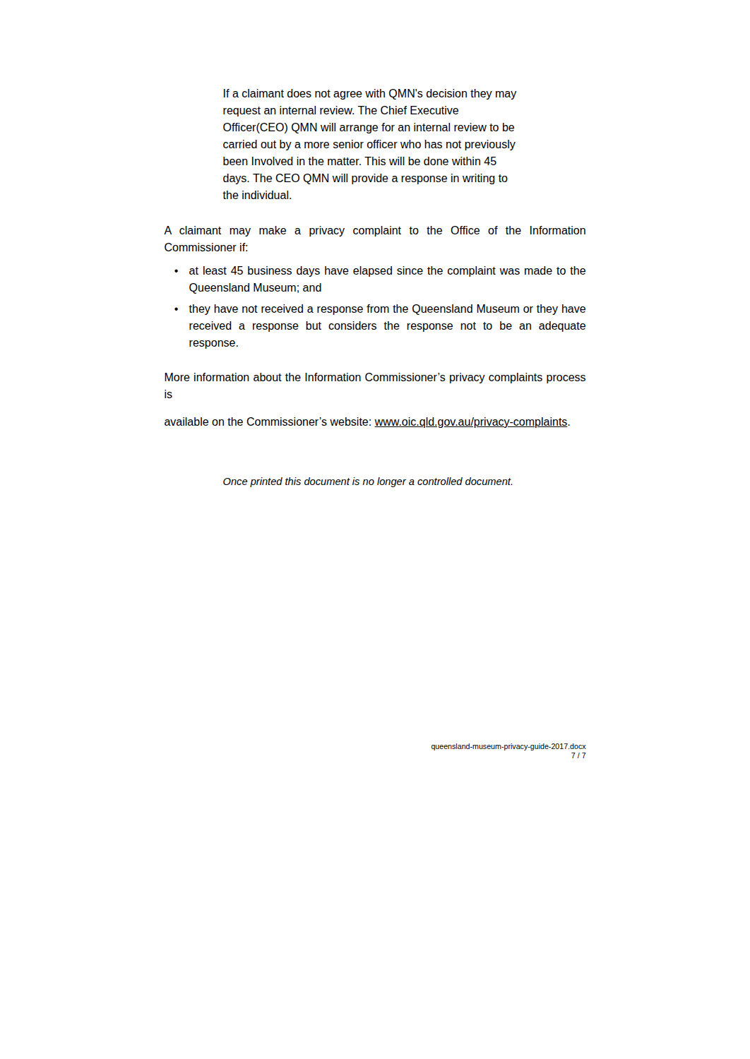If a claimant does not agree with QMN's decision they may request an internal review. The Chief Executive Officer(CEO) QMN will arrange for an internal review to be carried out by a more senior officer who has not previously been Involved in the matter. This will be done within 45 days. The CEO QMN will provide a response in writing to the individual.
A claimant may make a privacy complaint to the Office of the Information Commissioner if:
at least 45 business days have elapsed since the complaint was made to the Queensland Museum; and
they have not received a response from the Queensland Museum or they have received a response but considers the response not to be an adequate response.
More information about the Information Commissioner’s privacy complaints process is
available on the Commissioner’s website: www.oic.qld.gov.au/privacy-complaints.
Once printed this document is no longer a controlled document.
queensland-museum-privacy-guide-2017.docx
7 / 7